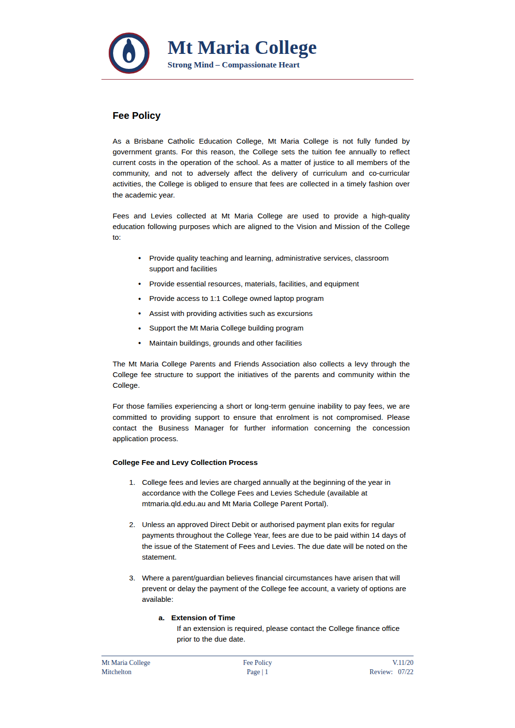Mt Maria College
Strong Mind – Compassionate Heart
Fee Policy
As a Brisbane Catholic Education College, Mt Maria College is not fully funded by government grants. For this reason, the College sets the tuition fee annually to reflect current costs in the operation of the school. As a matter of justice to all members of the community, and not to adversely affect the delivery of curriculum and co-curricular activities, the College is obliged to ensure that fees are collected in a timely fashion over the academic year.
Fees and Levies collected at Mt Maria College are used to provide a high-quality education following purposes which are aligned to the Vision and Mission of the College to:
Provide quality teaching and learning, administrative services, classroom support and facilities
Provide essential resources, materials, facilities, and equipment
Provide access to 1:1 College owned laptop program
Assist with providing activities such as excursions
Support the Mt Maria College building program
Maintain buildings, grounds and other facilities
The Mt Maria College Parents and Friends Association also collects a levy through the College fee structure to support the initiatives of the parents and community within the College.
For those families experiencing a short or long-term genuine inability to pay fees, we are committed to providing support to ensure that enrolment is not compromised. Please contact the Business Manager for further information concerning the concession application process.
College Fee and Levy Collection Process
College fees and levies are charged annually at the beginning of the year in accordance with the College Fees and Levies Schedule (available at mtmaria.qld.edu.au and Mt Maria College Parent Portal).
Unless an approved Direct Debit or authorised payment plan exits for regular payments throughout the College Year, fees are due to be paid within 14 days of the issue of the Statement of Fees and Levies. The due date will be noted on the statement.
Where a parent/guardian believes financial circumstances have arisen that will prevent or delay the payment of the College fee account, a variety of options are available:
Extension of Time If an extension is required, please contact the College finance office prior to the due date.
| Mt Maria College | Fee Policy | V.11/20 |
| Mitchelton | Page / 1 | Review: 07/22 |